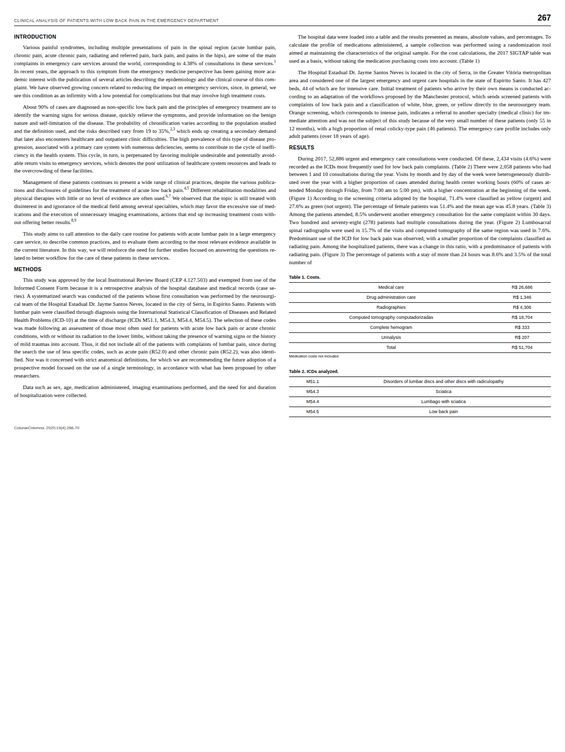Clinical analysis of patients with low back pain in the emergency department
267
Introduction
Various painful syndromes, including multiple presentations of pain in the spinal region (acute lumbar pain, chronic pain, acute chronic pain, radiating and referred pain, back pain, and pains in the hips), are some of the main complaints in emergency care services around the world, corresponding to 4.38% of consultations in these services.1 In recent years, the approach to this symptom from the emergency medicine perspective has been gaining more academic interest with the publication of several articles describing the epidemiology and the clinical course of this complaint. We have observed growing concern related to reducing the impact on emergency services, since, in general, we see this condition as an infirmity with a low potential for complications but that may involve high treatment costs.
About 90% of cases are diagnosed as non-specific low back pain and the principles of emergency treatment are to identify the warning signs for serious disease, quickly relieve the symptoms, and provide information on the benign nature and self-limitation of the disease. The probability of chronification varies according to the population studied and the definition used, and the risks described vary from 19 to 35%,2,3 which ends up creating a secondary demand that later also encounters healthcare and outpatient clinic difficulties. The high prevalence of this type of disease progression, associated with a primary care system with numerous deficiencies, seems to contribute to the cycle of inefficiency in the health system. This cycle, in turn, is perpetuated by favoring multiple undesirable and potentially avoidable return visits to emergency services, which denotes the poor utilization of healthcare system resources and leads to the overcrowding of these facilities.
Management of these patients continues to present a wide range of clinical practices, despite the various publications and disclosures of guidelines for the treatment of acute low back pain.4,5 Different rehabilitation modalities and physical therapies with little or no level of evidence are often used.6,7 We observed that the topic is still treated with disinterest in and ignorance of the medical field among several specialties, which may favor the excessive use of medications and the execution of unnecessary imaging examinations, actions that end up increasing treatment costs without offering better results.8,9
This study aims to call attention to the daily care routine for patients with acute lumbar pain in a large emergency care service, to describe common practices, and to evaluate them according to the most relevant evidence available in the current literature. In this way, we will reinforce the need for further studies focused on answering the questions related to better workflow for the care of these patients in these services.
Methods
This study was approved by the local Institutional Review Board (CEP 4.127.503) and exempted from use of the Informed Consent Form because it is a retrospective analysis of the hospital database and medical records (case series). A systematized search was conducted of the patients whose first consultation was performed by the neurosurgical team of the Hospital Estadual Dr. Jayme Santos Neves, located in the city of Serra, in Espírito Santo. Patients with lumbar pain were classified through diagnosis using the International Statistical Classification of Diseases and Related Health Problems (ICD-10) at the time of discharge (ICDs M51.1, M54.3, M54.4, M54.5). The selection of these codes was made following an assessment of those most often used for patients with acute low back pain or acute chronic conditions, with or without its radiation to the lower limbs, without taking the presence of warning signs or the history of mild traumas into account. Thus, it did not include all of the patients with complaints of lumbar pain, since during the search the use of less specific codes, such as acute pain (R52.0) and other chronic pain (R52.2), was also identified. Nor was it concerned with strict anatomical definitions, for which we are recommending the future adoption of a prospective model focused on the use of a single terminology, in accordance with what has been proposed by other researchers.
Data such as sex, age, medication administered, imaging examinations performed, and the need for and duration of hospitalization were collected.
The hospital data were loaded into a table and the results presented as means, absolute values, and percentages. To calculate the profile of medications administered, a sample collection was performed using a randomization tool aimed at maintaining the characteristics of the original sample. For the cost calculations, the 2017 SIGTAP table was used as a basis, without taking the medication purchasing costs into account. (Table 1)
The Hospital Estadual Dr. Jayme Santos Neves is located in the city of Serra, in the Greater Vitória metropolitan area and considered one of the largest emergency and urgent care hospitals in the state of Espírito Santo. It has 427 beds, 44 of which are for intensive care. Initial treatment of patients who arrive by their own means is conducted according to an adaptation of the workflows proposed by the Manchester protocol, which sends screened patients with complaints of low back pain and a classification of white, blue, green, or yellow directly to the neurosurgery team. Orange screening, which corresponds to intense pain, indicates a referral to another specialty (medical clinic) for immediate attention and was not the subject of this study because of the very small number of these patients (only 55 in 12 months), with a high proportion of renal colicky-type pain (46 patients). The emergency care profile includes only adult patients (over 18 years of age).
Results
During 2017, 52,886 urgent and emergency care consultations were conducted. Of these, 2,434 visits (4.6%) were recorded as the ICDs most frequently used for low back pain complaints. (Table 2) There were 2,058 patients who had between 1 and 10 consultations during the year. Visits by month and by day of the week were heterogeneously distributed over the year with a higher proportion of cases attended during health center working hours (60% of cases attended Monday through Friday, from 7:00 am to 5:00 pm), with a higher concentration at the beginning of the week. (Figure 1) According to the screening criteria adopted by the hospital, 71.4% were classified as yellow (urgent) and 27.6% as green (not urgent). The percentage of female patients was 51.4% and the mean age was 45.8 years. (Table 3) Among the patients attended, 8.5% underwent another emergency consultation for the same complaint within 30 days. Two hundred and seventy-eight (278) patients had multiple consultations during the year. (Figure 2) Lumbosacral spinal radiographs were used in 15.7% of the visits and computed tomography of the same region was used in 7.6%. Predominant use of the ICD for low back pain was observed, with a smaller proportion of the complaints classified as radiating pain. Among the hospitalized patients, there was a change in this ratio, with a predominance of patients with radiating pain. (Figure 3) The percentage of patients with a stay of more than 24 hours was 8.6% and 3.5% of the total number of
Table 1. Costs.
| Medical care | R$ 26,686 |
| Drug administration care | R$ 1,346 |
| Radiographies | R$ 4,306 |
| Computed tomography computadorizadas | R$ 18,704 |
| Complete hemogram | R$ 333 |
| Urinalysis | R$ 207 |
| Total | R$ 51,704 |
Medication costs not included.
Table 2. ICDs analyzed.
| M51.1 | Disorders of lumbar discs and other discs with radiculopathy |
| M54.3 | Sciatica |
| M54.4 | Lumbago with sciatica |
| M54.5 | Low back pain |
Coluna/Columna. 2020;19(4):266-70